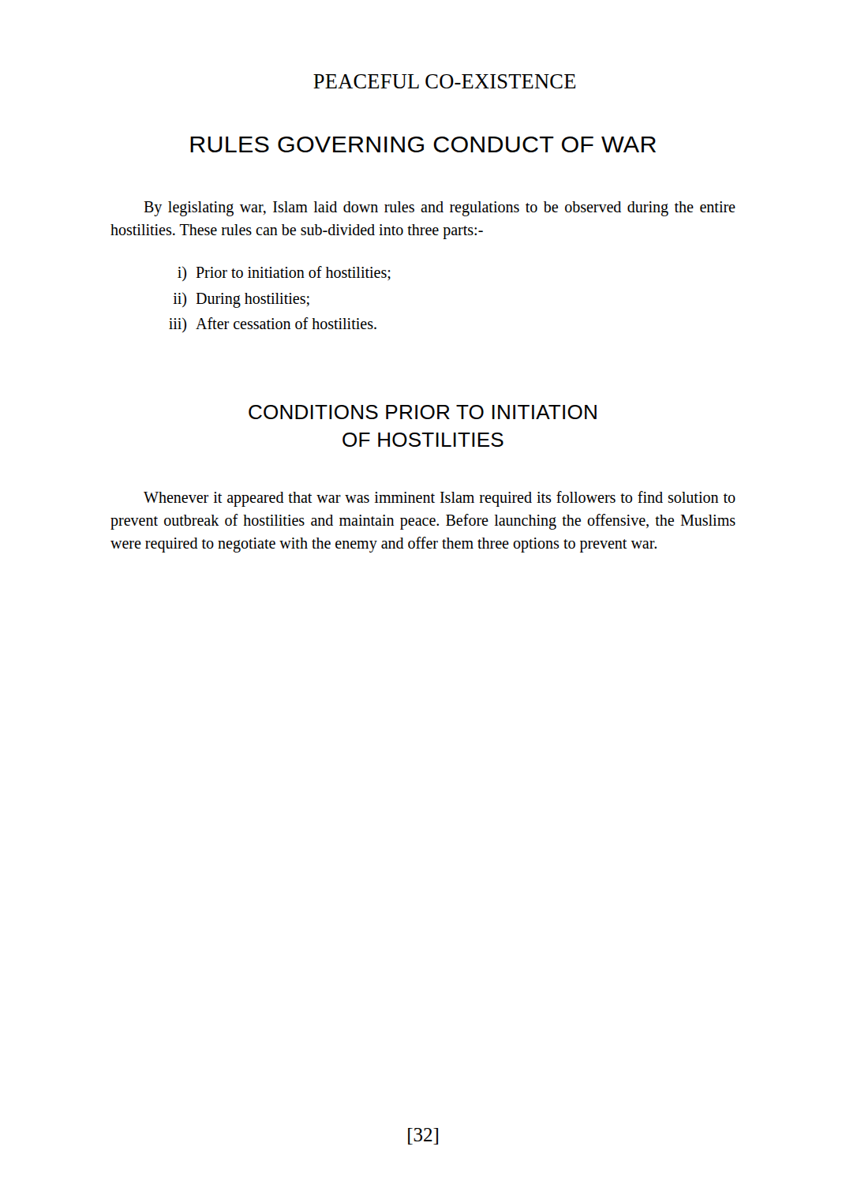PEACEFUL CO-EXISTENCE
RULES GOVERNING CONDUCT OF WAR
By legislating war, Islam laid down rules and regulations to be observed during the entire hostilities. These rules can be sub-divided into three parts:-
i) Prior to initiation of hostilities;
ii) During hostilities;
iii) After cessation of hostilities.
CONDITIONS PRIOR TO INITIATION
OF HOSTILITIES
Whenever it appeared that war was imminent Islam required its followers to find solution to prevent outbreak of hostilities and maintain peace. Before launching the offensive, the Muslims were required to negotiate with the enemy and offer them three options to prevent war.
[32]